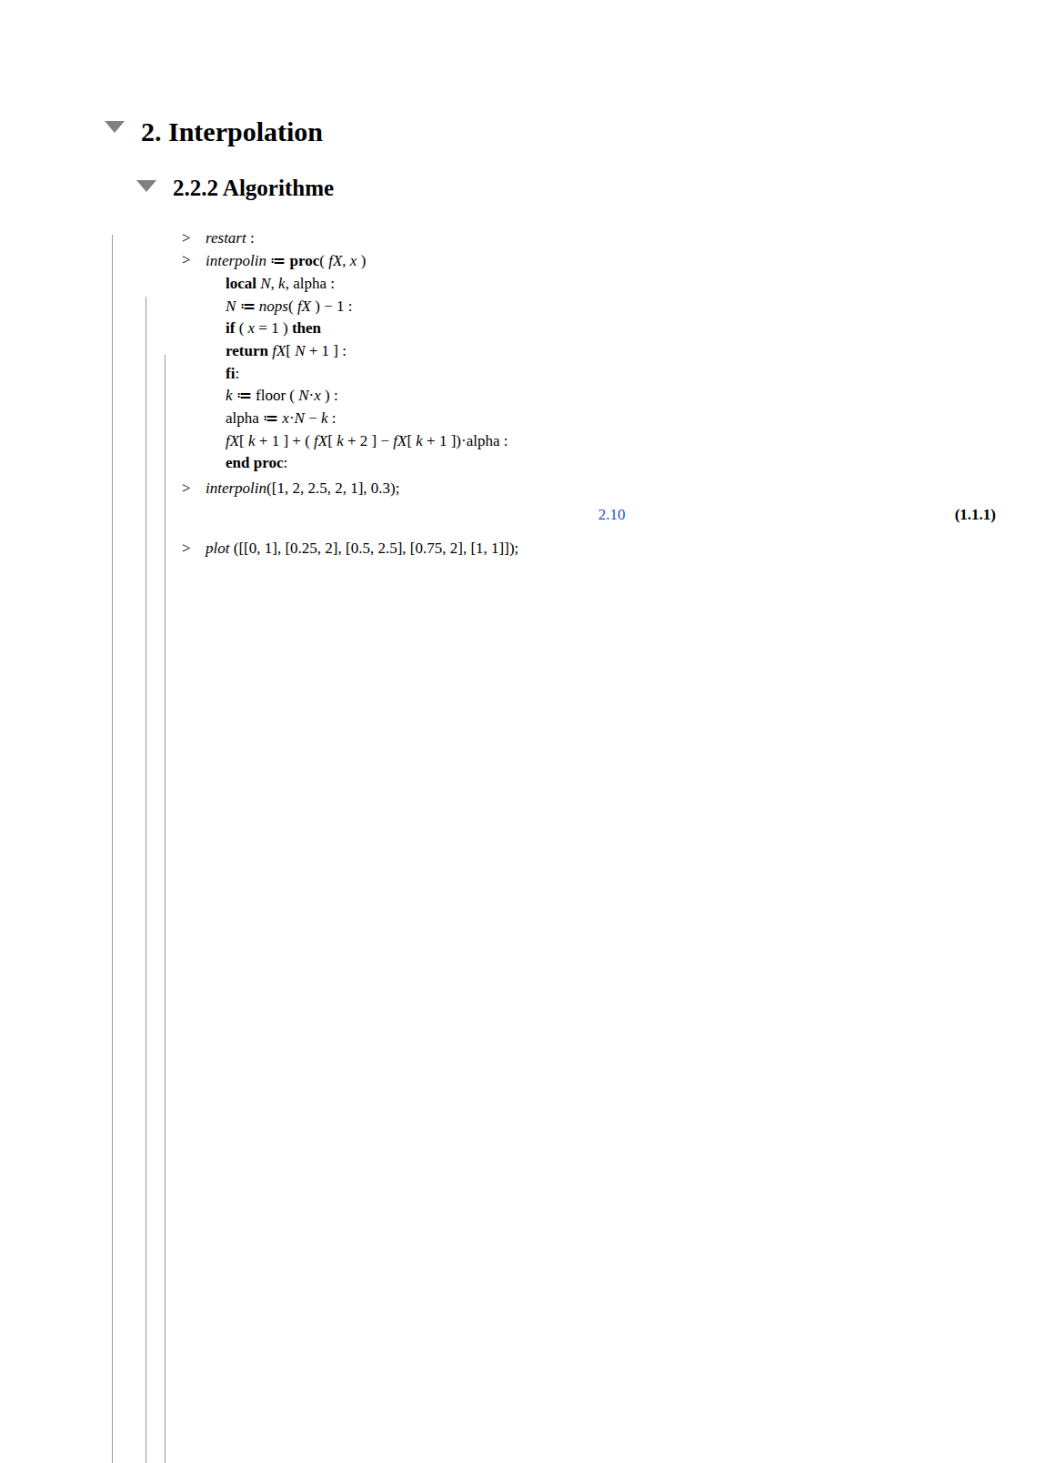2. Interpolation
2.2.2 Algorithme
> restart :
>
interpolin ≔ proc( fX, x )
local N, k, alpha :
N ≔ nops( fX ) − 1 :
if ( x = 1 ) then
return fX[ N + 1 ] :
fi:
k ≔ floor ( N·x ) :
alpha ≔ x·N − k :
fX[ k + 1 ] + ( fX[ k + 2 ] − fX[ k + 1 ])·alpha :
end proc:
> interpolin([1, 2, 2.5, 2, 1], 0.3);
2.10
(1.1.1)
> plot ([[0, 1], [0.25, 2], [0.5, 2.5], [0.75, 2], [1, 1]]);